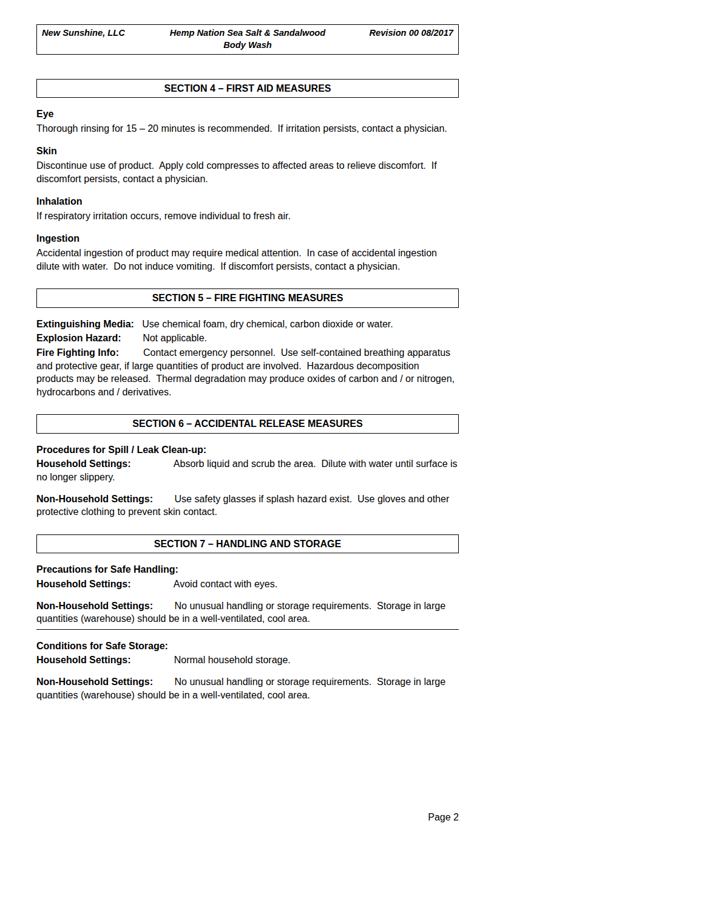| New Sunshine, LLC | Hemp Nation Sea Salt & Sandalwood Body Wash | Revision 00 08/2017 |
SECTION 4 – FIRST AID MEASURES
Eye
Thorough rinsing for 15 – 20 minutes is recommended. If irritation persists, contact a physician.
Skin
Discontinue use of product. Apply cold compresses to affected areas to relieve discomfort. If discomfort persists, contact a physician.
Inhalation
If respiratory irritation occurs, remove individual to fresh air.
Ingestion
Accidental ingestion of product may require medical attention. In case of accidental ingestion dilute with water. Do not induce vomiting. If discomfort persists, contact a physician.
SECTION 5 – FIRE FIGHTING MEASURES
Extinguishing Media: Use chemical foam, dry chemical, carbon dioxide or water.
Explosion Hazard: Not applicable.
Fire Fighting Info: Contact emergency personnel. Use self-contained breathing apparatus and protective gear, if large quantities of product are involved. Hazardous decomposition products may be released. Thermal degradation may produce oxides of carbon and / or nitrogen, hydrocarbons and / derivatives.
SECTION 6 – ACCIDENTAL RELEASE MEASURES
Procedures for Spill / Leak Clean-up:
Household Settings: Absorb liquid and scrub the area. Dilute with water until surface is no longer slippery.
Non-Household Settings: Use safety glasses if splash hazard exist. Use gloves and other protective clothing to prevent skin contact.
SECTION 7 – HANDLING AND STORAGE
Precautions for Safe Handling:
Household Settings: Avoid contact with eyes.
Non-Household Settings: No unusual handling or storage requirements. Storage in large quantities (warehouse) should be in a well-ventilated, cool area.
Conditions for Safe Storage:
Household Settings: Normal household storage.
Non-Household Settings: No unusual handling or storage requirements. Storage in large quantities (warehouse) should be in a well-ventilated, cool area.
Page 2